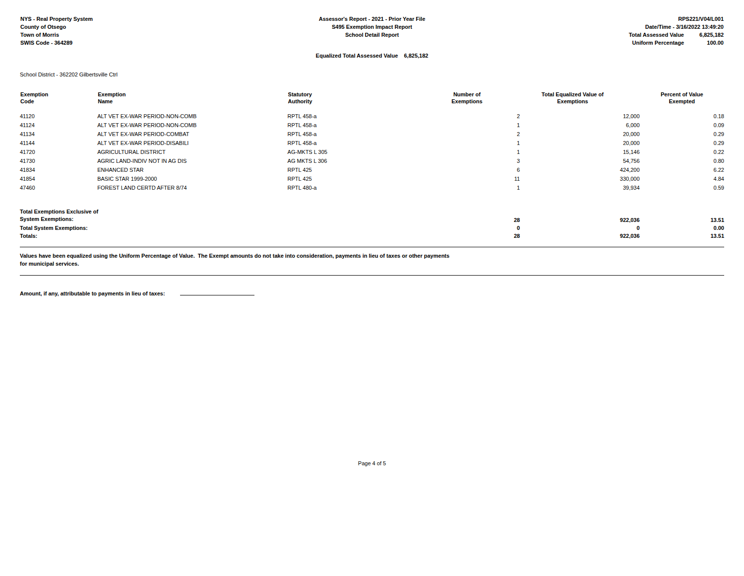| NYS - Real Property System County of Otsego Town of Morris SWIS Code - 364289 | Assessor's Report - 2021 - Prior Year File S495 Exemption Impact Report School Detail Report | RPS221/V04/L001 Date/Time - 3/16/2022 13:49:20 / Total Assessed Value / 6,825,182 / / Uniform Percentage / 100.00 / |
Equalized Total Assessed Value 6,825,182
School District - 362202 Gilbertsville Ctrl
| Exemption Code | Exemption Name | Statutory Authority | Number of Exemptions | Total Equalized Value of Exemptions | Percent of Value Exempted |
| --- | --- | --- | --- | --- | --- |
| 41120 | ALT VET EX-WAR PERIOD-NON-COMB | RPTL 458-a | 2 | 12,000 | 0.18 |
| 41124 | ALT VET EX-WAR PERIOD-NON-COMB | RPTL 458-a | 1 | 6,000 | 0.09 |
| 41134 | ALT VET EX-WAR PERIOD-COMBAT | RPTL 458-a | 2 | 20,000 | 0.29 |
| 41144 | ALT VET EX-WAR PERIOD-DISABILI | RPTL 458-a | 1 | 20,000 | 0.29 |
| 41720 | AGRICULTURAL DISTRICT | AG-MKTS L 305 | 1 | 15,146 | 0.22 |
| 41730 | AGRIC LAND-INDIV NOT IN AG DIS | AG MKTS L 306 | 3 | 54,756 | 0.80 |
| 41834 | ENHANCED STAR | RPTL 425 | 6 | 424,200 | 6.22 |
| 41854 | BASIC STAR 1999-2000 | RPTL 425 | 11 | 330,000 | 4.84 |
| 47460 | FOREST LAND CERTD AFTER 8/74 | RPTL 480-a | 1 | 39,934 | 0.59 |
| Total Exemptions Exclusive of System Exemptions: | 28 | 922,036 | 13.51 |
| Total System Exemptions: | 0 | 0 | 0.00 |
| Totals: | 28 | 922,036 | 13.51 |
Values have been equalized using the Uniform Percentage of Value. The Exempt amounts do not take into consideration, payments in lieu of taxes or other payments
for municipal services.
Amount, if any, attributable to payments in lieu of taxes:
Page 4 of 5